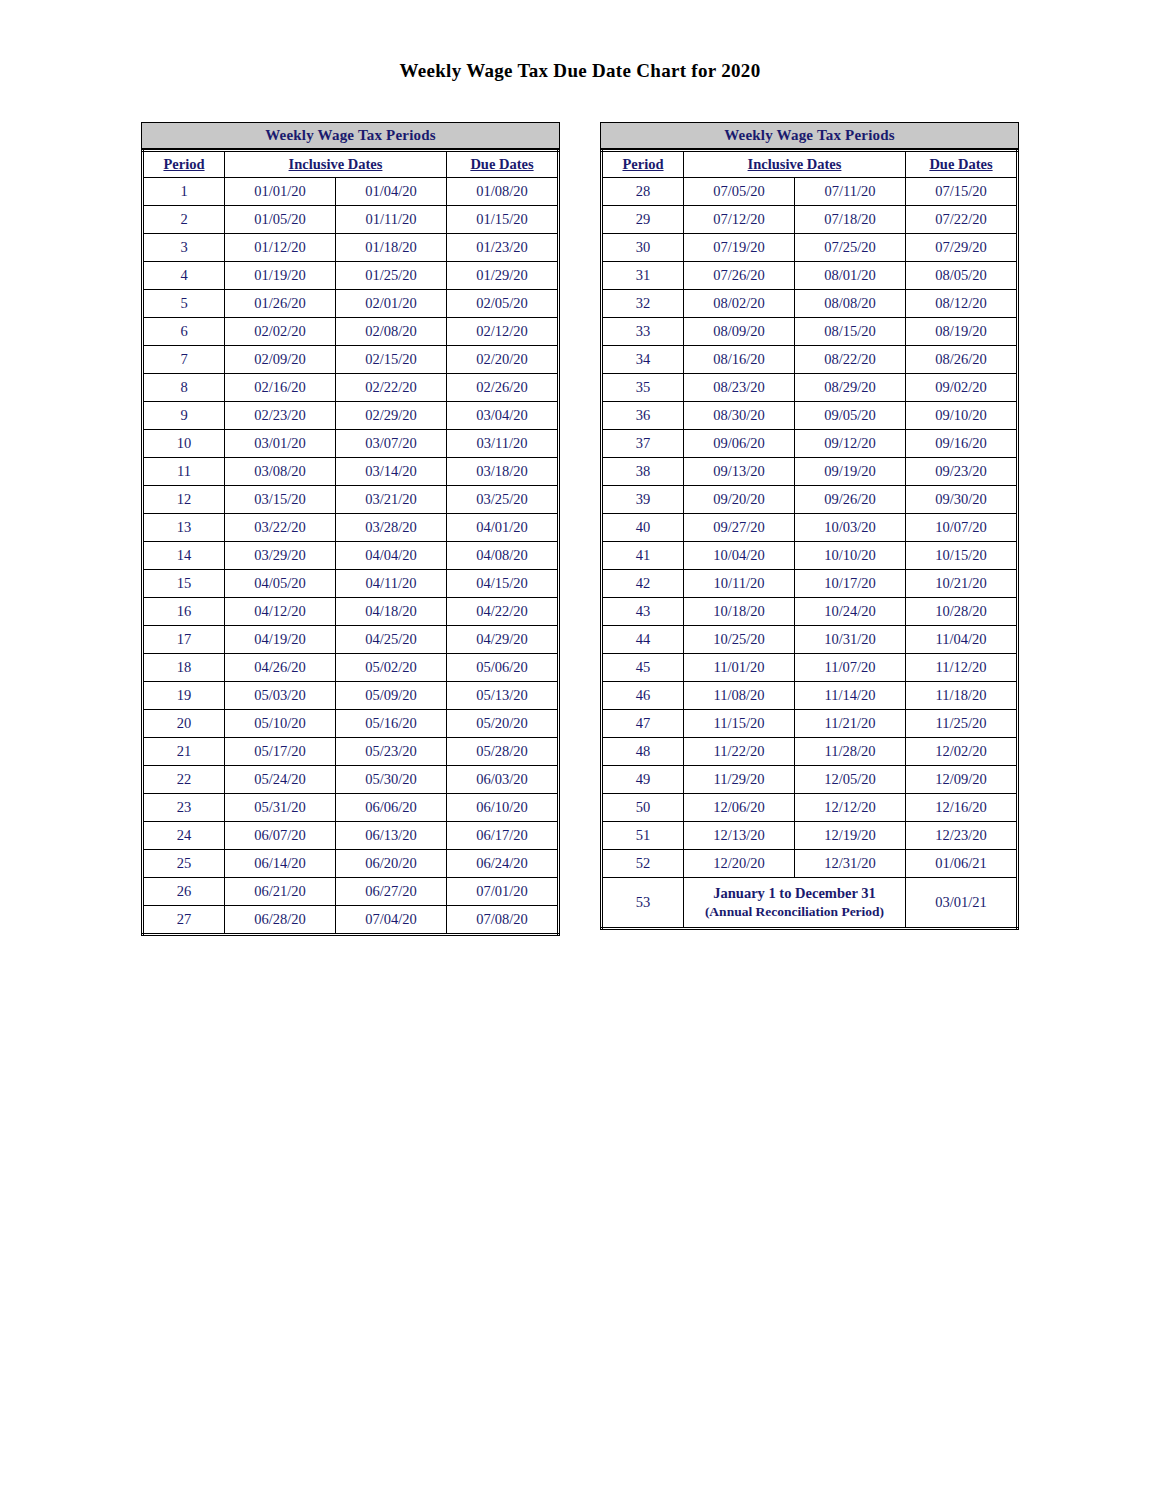Weekly Wage Tax Due Date Chart for 2020
Weekly Wage Tax Periods
| Period | Inclusive Dates | Due Dates |
| --- | --- | --- |
| 1 | 01/01/20 | 01/04/20 | 01/08/20 |
| 2 | 01/05/20 | 01/11/20 | 01/15/20 |
| 3 | 01/12/20 | 01/18/20 | 01/23/20 |
| 4 | 01/19/20 | 01/25/20 | 01/29/20 |
| 5 | 01/26/20 | 02/01/20 | 02/05/20 |
| 6 | 02/02/20 | 02/08/20 | 02/12/20 |
| 7 | 02/09/20 | 02/15/20 | 02/20/20 |
| 8 | 02/16/20 | 02/22/20 | 02/26/20 |
| 9 | 02/23/20 | 02/29/20 | 03/04/20 |
| 10 | 03/01/20 | 03/07/20 | 03/11/20 |
| 11 | 03/08/20 | 03/14/20 | 03/18/20 |
| 12 | 03/15/20 | 03/21/20 | 03/25/20 |
| 13 | 03/22/20 | 03/28/20 | 04/01/20 |
| 14 | 03/29/20 | 04/04/20 | 04/08/20 |
| 15 | 04/05/20 | 04/11/20 | 04/15/20 |
| 16 | 04/12/20 | 04/18/20 | 04/22/20 |
| 17 | 04/19/20 | 04/25/20 | 04/29/20 |
| 18 | 04/26/20 | 05/02/20 | 05/06/20 |
| 19 | 05/03/20 | 05/09/20 | 05/13/20 |
| 20 | 05/10/20 | 05/16/20 | 05/20/20 |
| 21 | 05/17/20 | 05/23/20 | 05/28/20 |
| 22 | 05/24/20 | 05/30/20 | 06/03/20 |
| 23 | 05/31/20 | 06/06/20 | 06/10/20 |
| 24 | 06/07/20 | 06/13/20 | 06/17/20 |
| 25 | 06/14/20 | 06/20/20 | 06/24/20 |
| 26 | 06/21/20 | 06/27/20 | 07/01/20 |
| 27 | 06/28/20 | 07/04/20 | 07/08/20 |
Weekly Wage Tax Periods
| Period | Inclusive Dates | Due Dates |
| --- | --- | --- |
| 28 | 07/05/20 | 07/11/20 | 07/15/20 |
| 29 | 07/12/20 | 07/18/20 | 07/22/20 |
| 30 | 07/19/20 | 07/25/20 | 07/29/20 |
| 31 | 07/26/20 | 08/01/20 | 08/05/20 |
| 32 | 08/02/20 | 08/08/20 | 08/12/20 |
| 33 | 08/09/20 | 08/15/20 | 08/19/20 |
| 34 | 08/16/20 | 08/22/20 | 08/26/20 |
| 35 | 08/23/20 | 08/29/20 | 09/02/20 |
| 36 | 08/30/20 | 09/05/20 | 09/10/20 |
| 37 | 09/06/20 | 09/12/20 | 09/16/20 |
| 38 | 09/13/20 | 09/19/20 | 09/23/20 |
| 39 | 09/20/20 | 09/26/20 | 09/30/20 |
| 40 | 09/27/20 | 10/03/20 | 10/07/20 |
| 41 | 10/04/20 | 10/10/20 | 10/15/20 |
| 42 | 10/11/20 | 10/17/20 | 10/21/20 |
| 43 | 10/18/20 | 10/24/20 | 10/28/20 |
| 44 | 10/25/20 | 10/31/20 | 11/04/20 |
| 45 | 11/01/20 | 11/07/20 | 11/12/20 |
| 46 | 11/08/20 | 11/14/20 | 11/18/20 |
| 47 | 11/15/20 | 11/21/20 | 11/25/20 |
| 48 | 11/22/20 | 11/28/20 | 12/02/20 |
| 49 | 11/29/20 | 12/05/20 | 12/09/20 |
| 50 | 12/06/20 | 12/12/20 | 12/16/20 |
| 51 | 12/13/20 | 12/19/20 | 12/23/20 |
| 52 | 12/20/20 | 12/31/20 | 01/06/21 |
| 53 | January 1 to December 31 (Annual Reconciliation Period) | 03/01/21 |